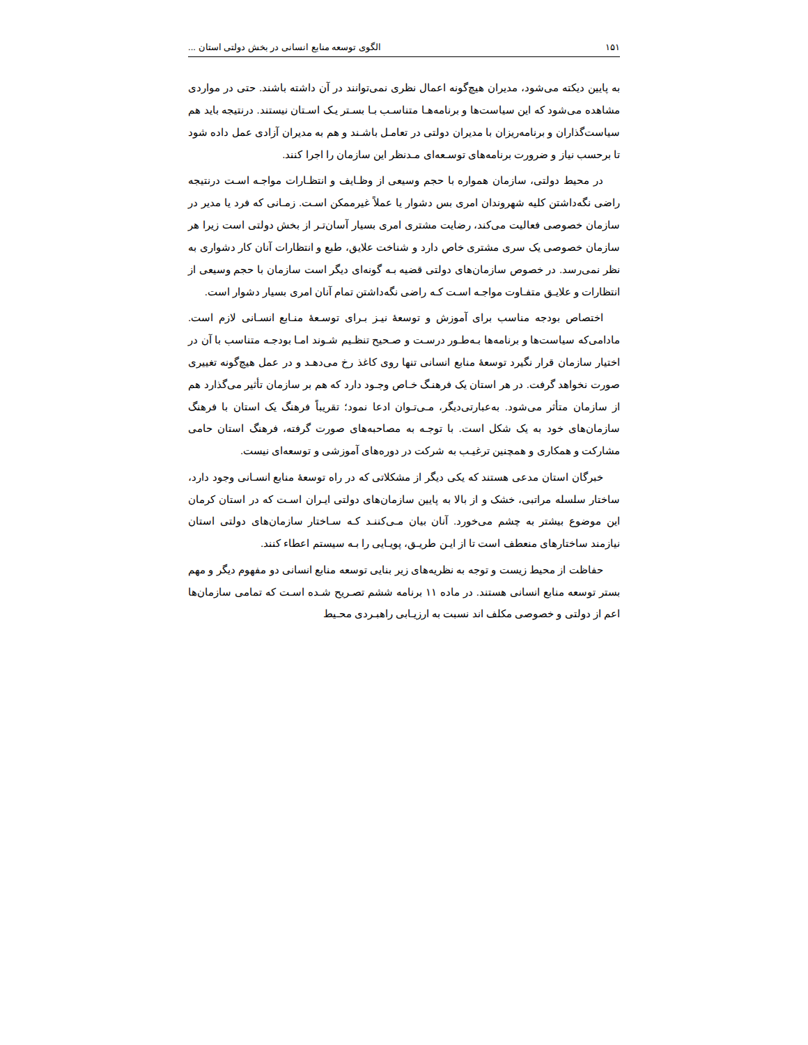۱۵۱ الگوی توسعه منابع انسانی در بخش دولتی استان ...
به پایین دیکته می‌شود، مدیران هیچ‌گونه اعمال نظری نمی‌توانند در آن داشته باشند. حتی در مواردی مشاهده می‌شود که این سیاست‌ها و برنامه‌هـا متناسـب بـا بسـتر یـک اسـتان نیستند. درنتیجه باید هم سیاست‌گذاران و برنامه‌ریزان با مدیران دولتی در تعامـل باشـند و هم به مدیران آزادی عمل داده شود تا برحسب نیاز و ضرورت برنامه‌های توسـعه‌ای مـدنظر این سازمان را اجرا کنند.
در محیط دولتی، سازمان همواره با حجم وسیعی از وظـایف و انتظـارات مواجـه اسـت درنتیجه راضی نگه‌داشتن کلیه شهروندان امری بس دشوار یا عملاً غیرممکن اسـت. زمـانی که فرد یا مدیر در سازمان خصوصی فعالیت می‌کند، رضایت مشتری امری بسیار آسان‌تـر از بخش دولتی است زیرا هر سازمان خصوصی یک سری مشتری خاص دارد و شناخت علایق، طبع و انتظارات آنان کار دشواری به نظر نمی‌رسد. در خصوص سازمان‌های دولتی قضیه بـه گونه‌ای دیگر است سازمان با حجم وسیعی از انتظارات و علایـق متفـاوت مواجـه اسـت کـه راضی نگه‌داشتن تمام آنان امری بسیار دشوار است.
اختصاص بودجه مناسب برای آموزش و توسعۀ نیـز بـرای توسـعۀ منـابع انسـانی لازم است. مادامی‌که سیاست‌ها و برنامه‌ها بـه‌طـور درسـت و صـحیح تنظـیم شـوند امـا بودجـه متناسب با آن در اختیار سازمان قرار نگیرد توسعۀ منابع انسانی تنها روی کاغذ رخ می‌دهـد و در عمل هیچ‌گونه تغییری صورت نخواهد گرفت. در هر استان یک فرهنـگ خـاص وجـود دارد که هم بر سازمان تأثیر می‌گذارد هم از سازمان متأثر می‌شود. به‌عبارتی‌دیگر، مـی‌تـوان ادعا نمود؛ تقریباً فرهنگ یک استان با فرهنگ سازمان‌های خود به یک شکل است. با توجـه به مصاحبه‌های صورت گرفته، فرهنگ استان حامی مشارکت و همکاری و همچنین ترغیـب به شرکت در دوره‌های آموزشی و توسعه‌ای نیست.
خبرگان استان مدعی هستند که یکی دیگر از مشکلاتی که در راه توسعۀ منابع انسـانی وجود دارد، ساختار سلسله مراتبی، خشک و از بالا به پایین سازمان‌های دولتی ایـران اسـت که در استان کرمان این موضوع بیشتر به چشم می‌خورد. آنان بیان مـی‌کننـد کـه سـاختار سازمان‌های دولتی استان نیازمند ساختارهای منعطف است تا از ایـن طریـق، پویـایی را بـه سیستم اعطاء کنند.
حفاظت از محیط زیست و توجه به نظریه‌های زیر بنایی توسعه منابع انسانی دو مفهوم دیگر و مهم بستر توسعه منابع انسانی هستند. در ماده ۱۱ برنامه ششم تصـریح شـده اسـت که تمامی سازمان‌ها اعم از دولتی و خصوصی مکلف اند نسبت به ارزیـابی راهبـردی محـیط